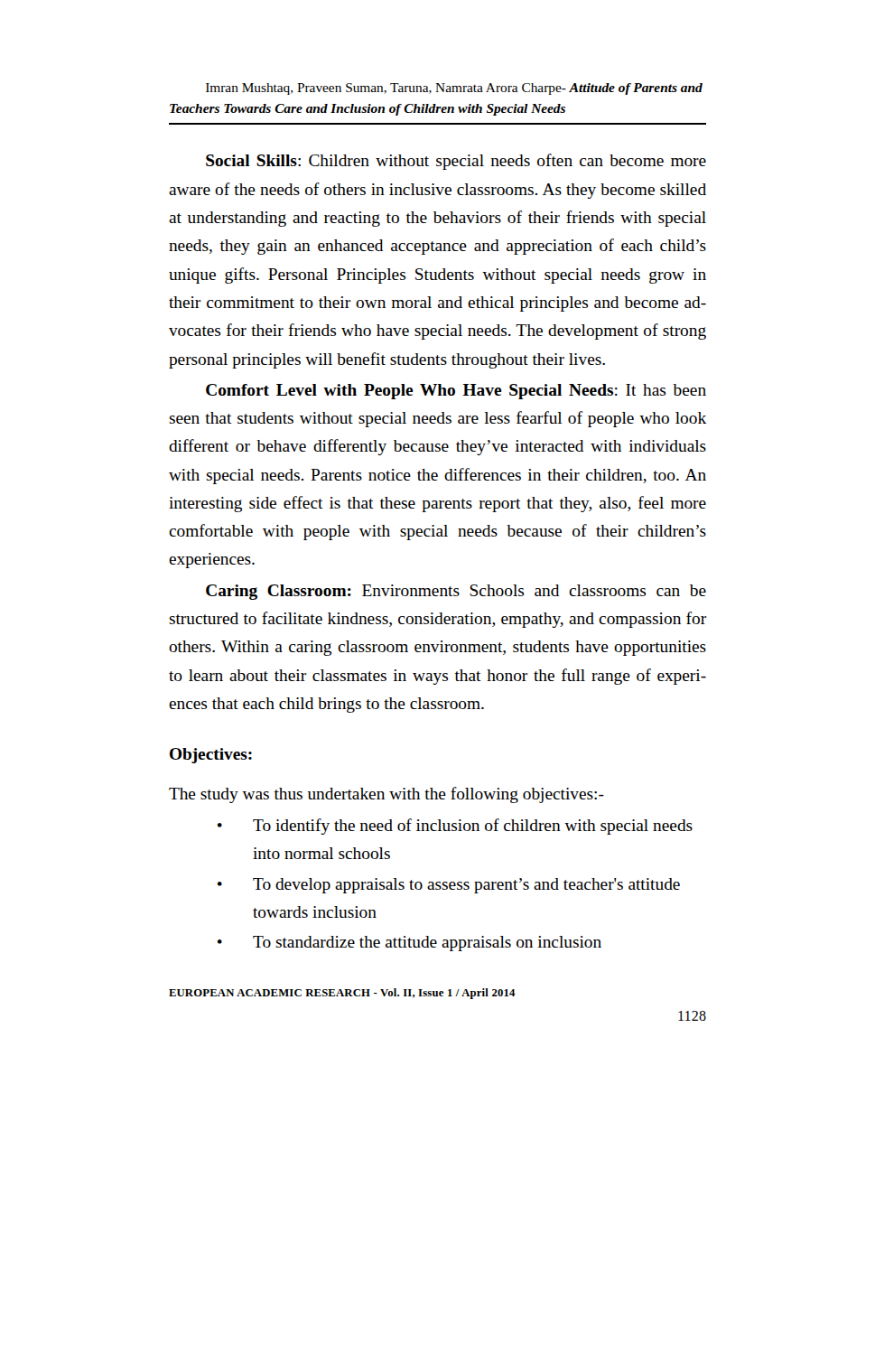Imran Mushtaq, Praveen Suman, Taruna, Namrata Arora Charpe- Attitude of Parents and Teachers Towards Care and Inclusion of Children with Special Needs
Social Skills: Children without special needs often can become more aware of the needs of others in inclusive classrooms. As they become skilled at understanding and reacting to the behaviors of their friends with special needs, they gain an enhanced acceptance and appreciation of each child’s unique gifts. Personal Principles Students without special needs grow in their commitment to their own moral and ethical principles and become advocates for their friends who have special needs. The development of strong personal principles will benefit students throughout their lives.
Comfort Level with People Who Have Special Needs: It has been seen that students without special needs are less fearful of people who look different or behave differently because they’ve interacted with individuals with special needs. Parents notice the differences in their children, too. An interesting side effect is that these parents report that they, also, feel more comfortable with people with special needs because of their children’s experiences.
Caring Classroom: Environments Schools and classrooms can be structured to facilitate kindness, consideration, empathy, and compassion for others. Within a caring classroom environment, students have opportunities to learn about their classmates in ways that honor the full range of experiences that each child brings to the classroom.
Objectives:
The study was thus undertaken with the following objectives:-
To identify the need of inclusion of children with special needs into normal schools
To develop appraisals to assess parent’s and teacher's attitude towards inclusion
To standardize the attitude appraisals on inclusion
EUROPEAN ACADEMIC RESEARCH - Vol. II, Issue 1 / April 2014
1128